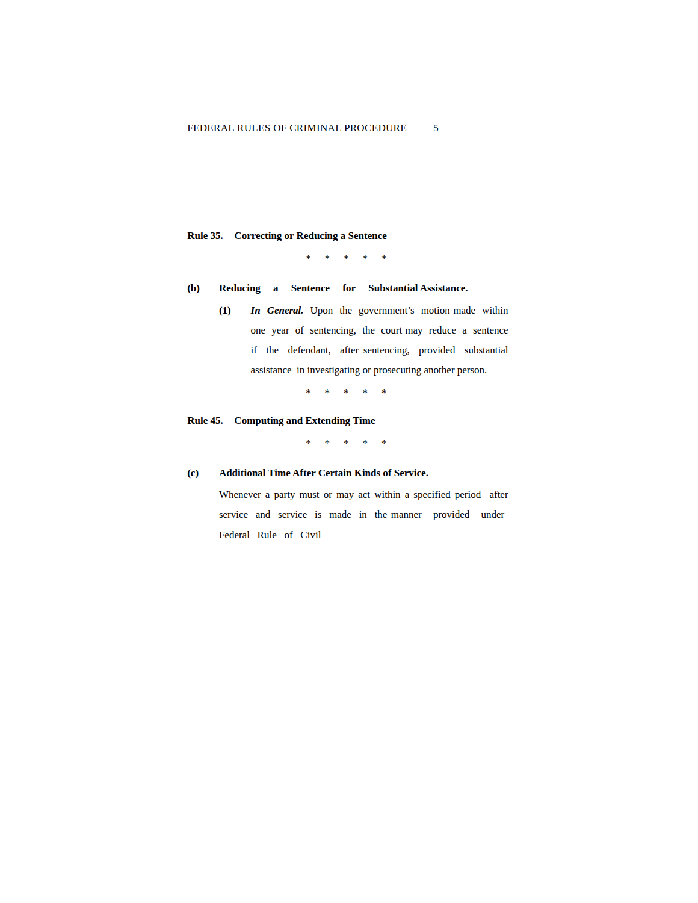FEDERAL RULES OF CRIMINAL PROCEDURE5
Rule 35. Correcting or Reducing a Sentence
* * * * *
(b) Reducing a Sentence for Substantial Assistance.
(1) In General. Upon the government’s motion made within one year of sentencing, the court may reduce a sentence if the defendant, after sentencing, provided substantial assistance in investigating or prosecuting another person.
* * * * *
Rule 45. Computing and Extending Time
* * * * *
(c) Additional Time After Certain Kinds of Service.
Whenever a party must or may act within a specified period after service and service is made in the manner provided under Federal Rule of Civil